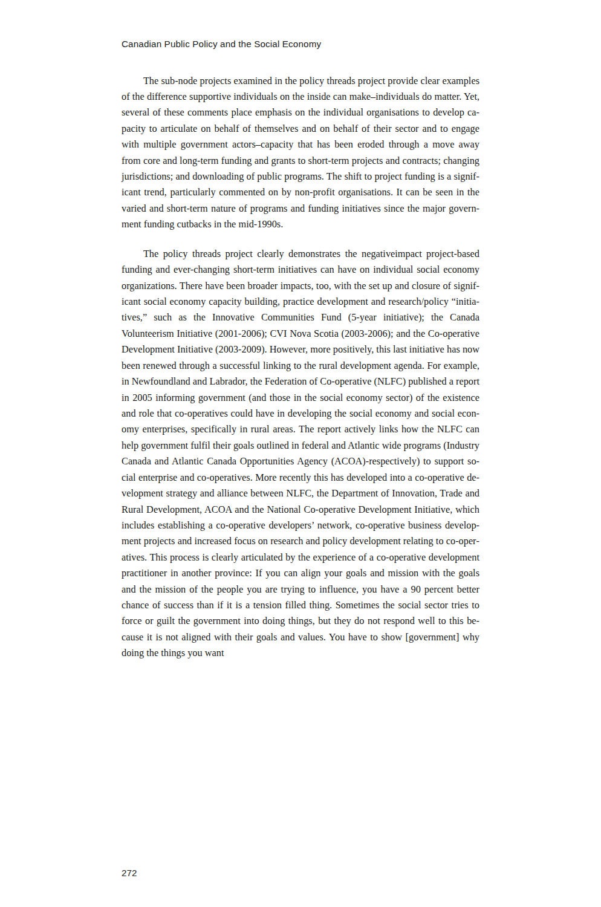Canadian Public Policy and the Social Economy
The sub-node projects examined in the policy threads project provide clear examples of the difference supportive individuals on the inside can make–individuals do matter. Yet, several of these comments place emphasis on the individual organisations to develop capacity to articulate on behalf of themselves and on behalf of their sector and to engage with multiple government actors–capacity that has been eroded through a move away from core and long-term funding and grants to short-term projects and contracts; changing jurisdictions; and downloading of public programs. The shift to project funding is a significant trend, particularly commented on by non-profit organisations. It can be seen in the varied and short-term nature of programs and funding initiatives since the major government funding cutbacks in the mid-1990s.
The policy threads project clearly demonstrates the negativeimpact project-based funding and ever-changing short-term initiatives can have on individual social economy organizations. There have been broader impacts, too, with the set up and closure of significant social economy capacity building, practice development and research/policy “initiatives,” such as the Innovative Communities Fund (5-year initiative); the Canada Volunteerism Initiative (2001-2006); CVI Nova Scotia (2003-2006); and the Co-operative Development Initiative (2003-2009). However, more positively, this last initiative has now been renewed through a successful linking to the rural development agenda. For example, in Newfoundland and Labrador, the Federation of Co-operative (NLFC) published a report in 2005 informing government (and those in the social economy sector) of the existence and role that co-operatives could have in developing the social economy and social economy enterprises, specifically in rural areas. The report actively links how the NLFC can help government fulfil their goals outlined in federal and Atlantic wide programs (Industry Canada and Atlantic Canada Opportunities Agency (ACOA)-respectively) to support social enterprise and co-operatives. More recently this has developed into a co-operative development strategy and alliance between NLFC, the Department of Innovation, Trade and Rural Development, ACOA and the National Co-operative Development Initiative, which includes establishing a co-operative developers’ network, co-operative business development projects and increased focus on research and policy development relating to co-operatives. This process is clearly articulated by the experience of a co-operative development practitioner in another province: If you can align your goals and mission with the goals and the mission of the people you are trying to influence, you have a 90 percent better chance of success than if it is a tension filled thing. Sometimes the social sector tries to force or guilt the government into doing things, but they do not respond well to this because it is not aligned with their goals and values. You have to show [government] why doing the things you want
272